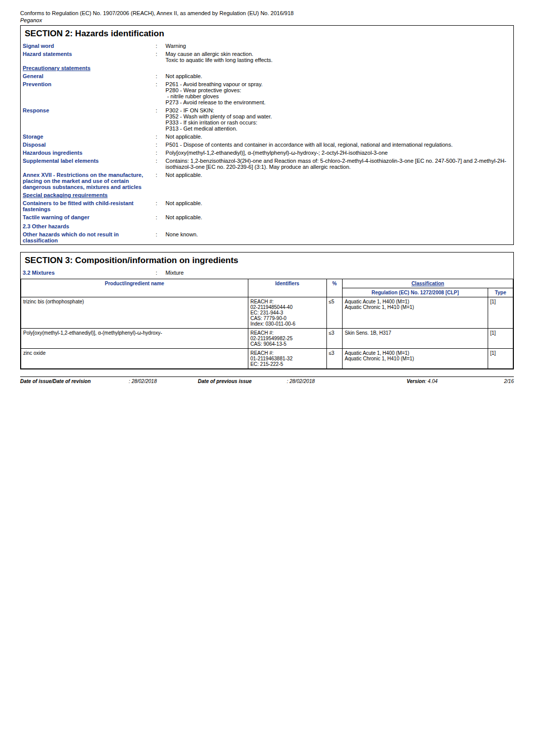Conforms to Regulation (EC) No. 1907/2006 (REACH), Annex II, as amended by Regulation (EU) No. 2016/918
Peganox
SECTION 2: Hazards identification
| Signal word | : | Warning |
| Hazard statements | : | May cause an allergic skin reaction. Toxic to aquatic life with long lasting effects. |
| Precautionary statements | | |
| General | : | Not applicable. |
| Prevention | : | P261 - Avoid breathing vapour or spray. P280 - Wear protective gloves: - nitrile rubber gloves P273 - Avoid release to the environment. |
| Response | : | P302 - IF ON SKIN: P352 - Wash with plenty of soap and water. P333 - If skin irritation or rash occurs: P313 - Get medical attention. |
| Storage | : | Not applicable. |
| Disposal | : | P501 - Dispose of contents and container in accordance with all local, regional, national and international regulations. |
| Hazardous ingredients | : | Poly[oxy(methyl-1,2-ethanediyl)], α-(methylphenyl)-ω-hydroxy-; 2-octyl-2H-isothiazol-3-one |
| Supplemental label elements | : | Contains: 1,2-benzisothiazol-3(2H)-one and Reaction mass of: 5-chloro-2-methyl-4-isothiazolin-3-one [EC no. 247-500-7] and 2-methyl-2H-isothiazol-3-one [EC no. 220-239-6] (3:1). May produce an allergic reaction. |
| Annex XVII - Restrictions on the manufacture, placing on the market and use of certain dangerous substances, mixtures and articles | : | Not applicable. |
| Special packaging requirements | | |
| Containers to be fitted with child-resistant fastenings | : | Not applicable. |
| Tactile warning of danger | : | Not applicable. |
2.3 Other hazards
| Other hazards which do not result in classification | : | None known. |
SECTION 3: Composition/information on ingredients
| 3.2 Mixtures | : | Mixture |
| Product/ingredient name | Identifiers | % | Classification |
| --- | --- | --- | --- |
| Regulation (EC) No. 1272/2008 [CLP] | Type |
| trizinc bis (orthophosphate) | REACH #: 02-2119485044-40 EC: 231-944-3 CAS: 7779-90-0 Index: 030-011-00-6 | ≤5 | Aquatic Acute 1, H400 (M=1) Aquatic Chronic 1, H410 (M=1) | [1] |
| Poly[oxy(methyl-1,2-ethanediyl)], α-(methylphenyl)-ω-hydroxy- | REACH #: 02-2119549982-25 CAS: 9064-13-5 | ≤3 | Skin Sens. 1B, H317 | [1] |
| zinc oxide | REACH #: 01-2119463881-32 EC: 215-222-5 | ≤3 | Aquatic Acute 1, H400 (M=1) Aquatic Chronic 1, H410 (M=1) | [1] |
| Date of issue/Date of revision | : 28/02/2018 | Date of previous issue | : 28/02/2018 | Version | : 4.04 | 2/16 |